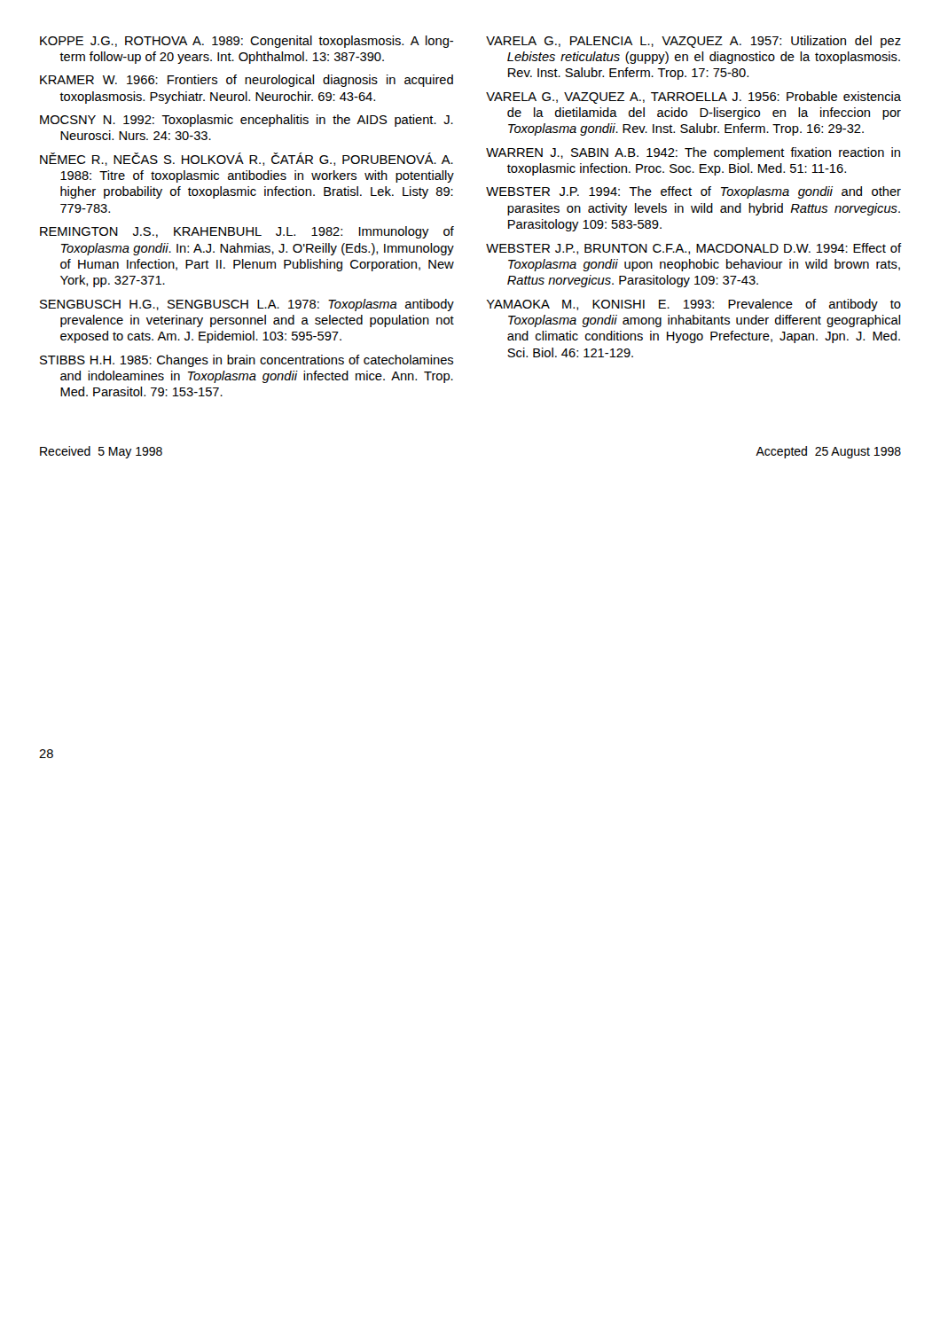KOPPE J.G., ROTHOVA A. 1989: Congenital toxoplasmosis. A long-term follow-up of 20 years. Int. Ophthalmol. 13: 387-390.
KRAMER W. 1966: Frontiers of neurological diagnosis in acquired toxoplasmosis. Psychiatr. Neurol. Neurochir. 69: 43-64.
MOCSNY N. 1992: Toxoplasmic encephalitis in the AIDS patient. J. Neurosci. Nurs. 24: 30-33.
NĚMEC R., NEČAS S. HOLKOVÁ R., ČATÁR G., PORUBENOVÁ. A. 1988: Titre of toxoplasmic antibodies in workers with potentially higher probability of toxoplasmic infection. Bratisl. Lek. Listy 89: 779-783.
REMINGTON J.S., KRAHENBUHL J.L. 1982: Immunology of Toxoplasma gondii. In: A.J. Nahmias, J. O'Reilly (Eds.), Immunology of Human Infection, Part II. Plenum Publishing Corporation, New York, pp. 327-371.
SENGBUSCH H.G., SENGBUSCH L.A. 1978: Toxoplasma antibody prevalence in veterinary personnel and a selected population not exposed to cats. Am. J. Epidemiol. 103: 595-597.
STIBBS H.H. 1985: Changes in brain concentrations of catecholamines and indoleamines in Toxoplasma gondii infected mice. Ann. Trop. Med. Parasitol. 79: 153-157.
VARELA G., PALENCIA L., VAZQUEZ A. 1957: Utilization del pez Lebistes reticulatus (guppy) en el diagnostico de la toxoplasmosis. Rev. Inst. Salubr. Enferm. Trop. 17: 75-80.
VARELA G., VAZQUEZ A., TARROELLA J. 1956: Probable existencia de la dietilamida del acido D-lisergico en la infeccion por Toxoplasma gondii. Rev. Inst. Salubr. Enferm. Trop. 16: 29-32.
WARREN J., SABIN A.B. 1942: The complement fixation reaction in toxoplasmic infection. Proc. Soc. Exp. Biol. Med. 51: 11-16.
WEBSTER J.P. 1994: The effect of Toxoplasma gondii and other parasites on activity levels in wild and hybrid Rattus norvegicus. Parasitology 109: 583-589.
WEBSTER J.P., BRUNTON C.F.A., MACDONALD D.W. 1994: Effect of Toxoplasma gondii upon neophobic behaviour in wild brown rats, Rattus norvegicus. Parasitology 109: 37-43.
YAMAOKA M., KONISHI E. 1993: Prevalence of antibody to Toxoplasma gondii among inhabitants under different geographical and climatic conditions in Hyogo Prefecture, Japan. Jpn. J. Med. Sci. Biol. 46: 121-129.
Received 5 May 1998 Accepted 25 August 1998
28